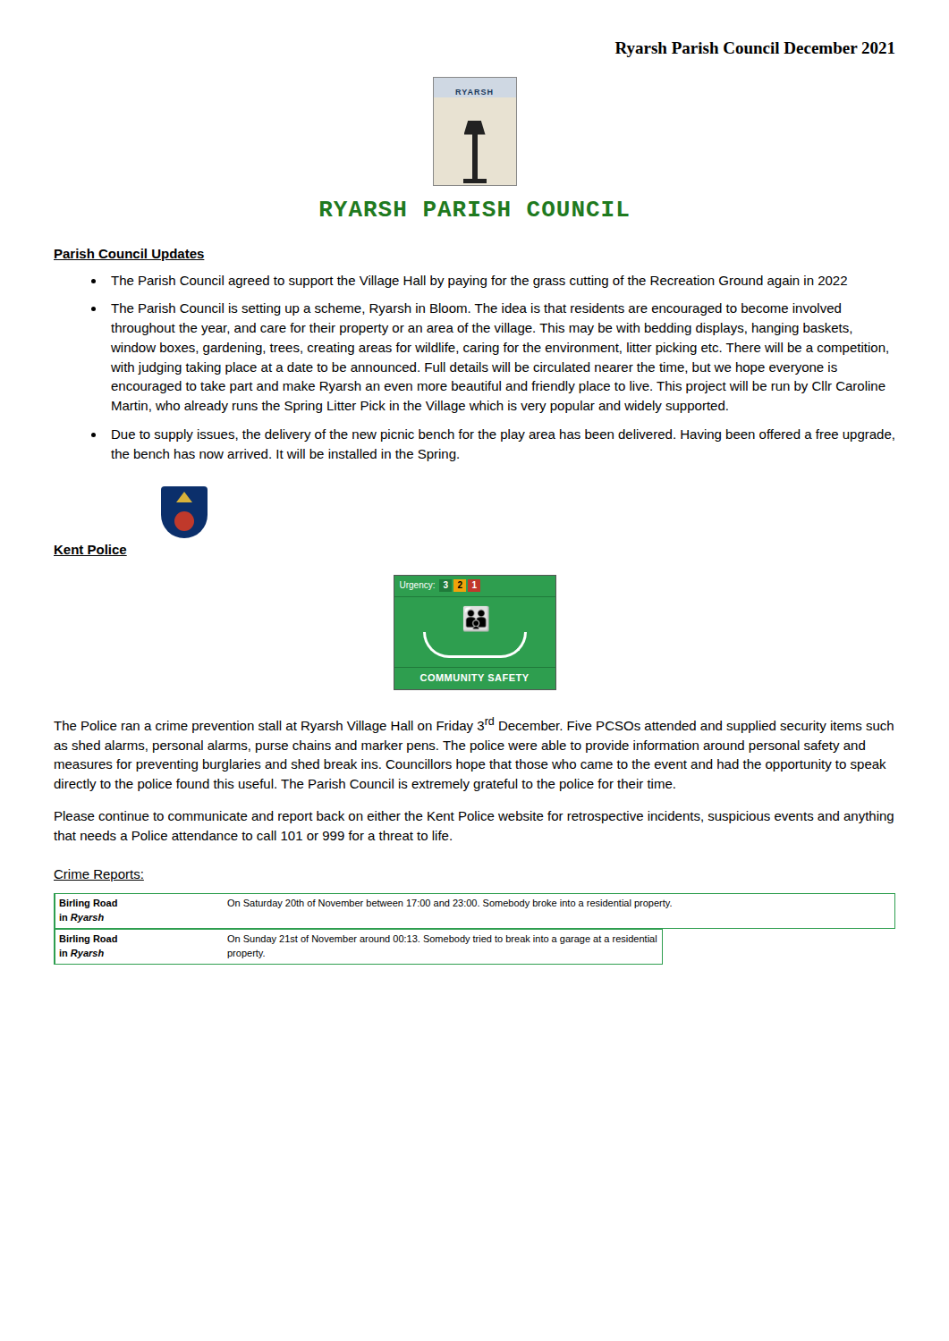Ryarsh Parish Council December 2021
RYARSH
RYARSH PARISH COUNCIL
Parish Council Updates
The Parish Council agreed to support the Village Hall by paying for the grass cutting of the Recreation Ground again in 2022
The Parish Council is setting up a scheme, Ryarsh in Bloom. The idea is that residents are encouraged to become involved throughout the year, and care for their property or an area of the village. This may be with bedding displays, hanging baskets, window boxes, gardening, trees, creating areas for wildlife, caring for the environment, litter picking etc. There will be a competition, with judging taking place at a date to be announced. Full details will be circulated nearer the time, but we hope everyone is encouraged to take part and make Ryarsh an even more beautiful and friendly place to live. This project will be run by Cllr Caroline Martin, who already runs the Spring Litter Pick in the Village which is very popular and widely supported.
Due to supply issues, the delivery of the new picnic bench for the play area has been delivered. Having been offered a free upgrade, the bench has now arrived. It will be installed in the Spring.
Kent Police
Urgency: 321
👪
COMMUNITY SAFETY
The Police ran a crime prevention stall at Ryarsh Village Hall on Friday 3rd December. Five PCSOs attended and supplied security items such as shed alarms, personal alarms, purse chains and marker pens. The police were able to provide information around personal safety and measures for preventing burglaries and shed break ins. Councillors hope that those who came to the event and had the opportunity to speak directly to the police found this useful. The Parish Council is extremely grateful to the police for their time.
Please continue to communicate and report back on either the Kent Police website for retrospective incidents, suspicious events and anything that needs a Police attendance to call 101 or 999 for a threat to life.
Crime Reports:
| Birling Road in Ryarsh | On Saturday 20th of November between 17:00 and 23:00. Somebody broke into a residential property. |
| Birling Road in Ryarsh | On Sunday 21st of November around 00:13. Somebody tried to break into a garage at a residential property. |